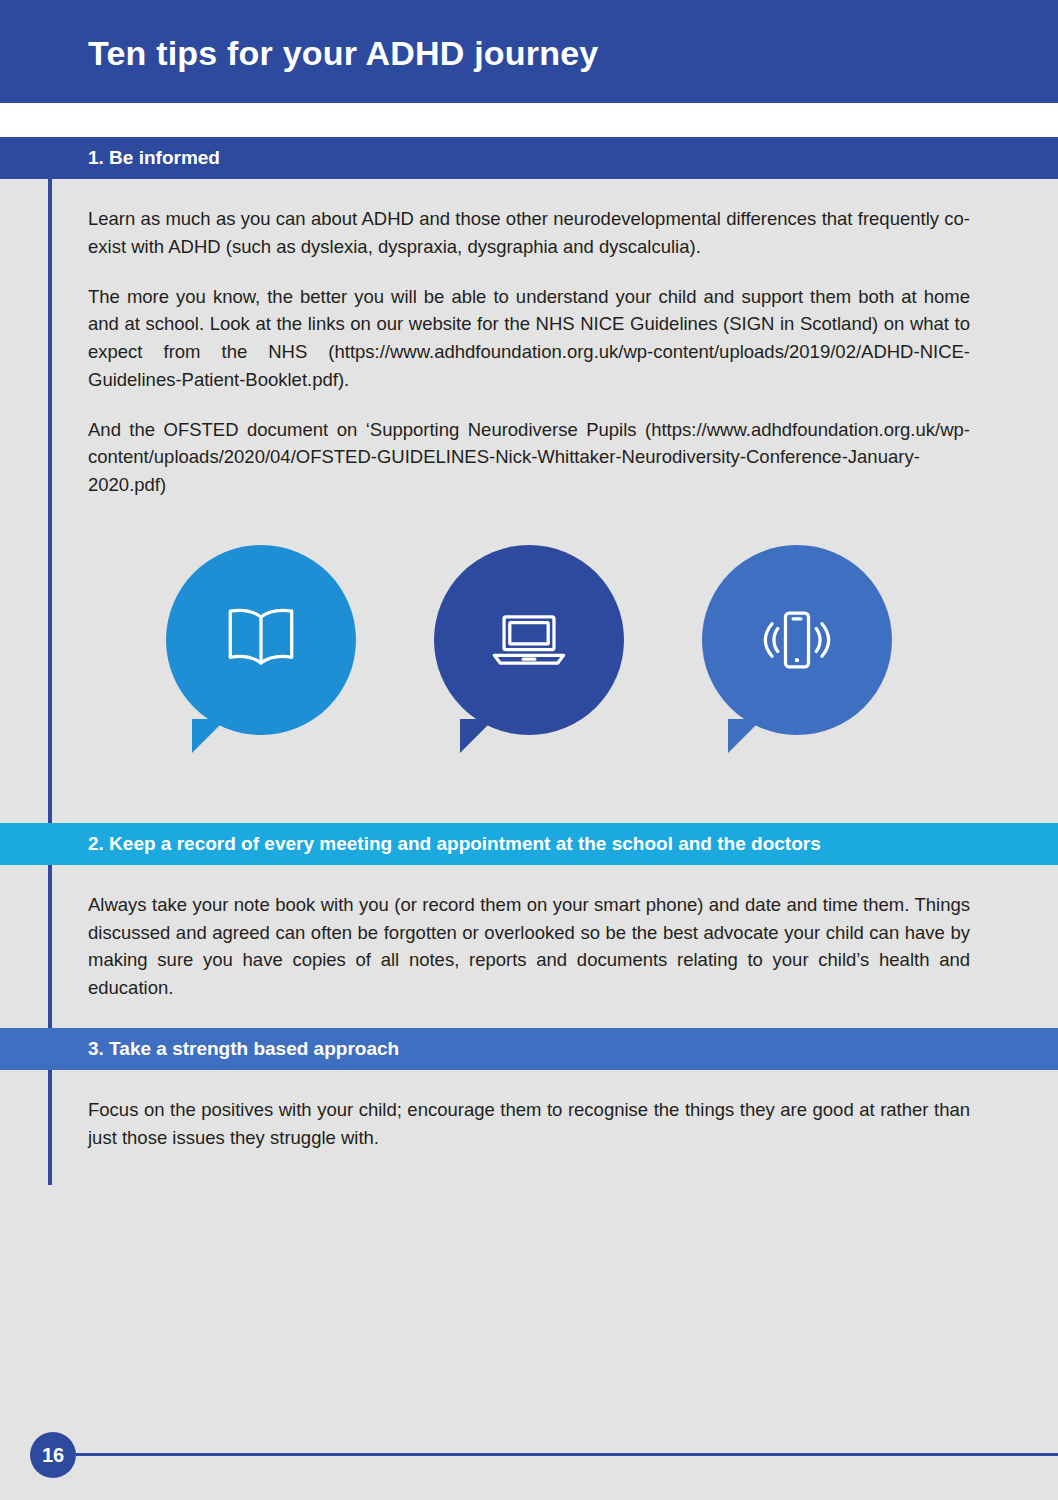Ten tips for your ADHD journey
1. Be informed
Learn as much as you can about ADHD and those other neurodevelopmental differences that frequently co-exist with ADHD (such as dyslexia, dyspraxia, dysgraphia and dyscalculia).
The more you know, the better you will be able to understand your child and support them both at home and at school. Look at the links on our website for the NHS NICE Guidelines (SIGN in Scotland) on what to expect from the NHS (https://www.adhdfoundation.org.uk/wp-content/uploads/2019/02/ADHD-NICE-Guidelines-Patient-Booklet.pdf).
And the OFSTED document on ‘Supporting Neurodiverse Pupils (https://www.adhdfoundation.org.uk/wp-content/uploads/2020/04/OFSTED-GUIDELINES-Nick-Whittaker-Neurodiversity-Conference-January-2020.pdf)
2. Keep a record of every meeting and appointment at the school and the doctors
Always take your note book with you (or record them on your smart phone) and date and time them. Things discussed and agreed can often be forgotten or overlooked so be the best advocate your child can have by making sure you have copies of all notes, reports and documents relating to your child’s health and education.
3. Take a strength based approach
Focus on the positives with your child; encourage them to recognise the things they are good at rather than just those issues they struggle with.
16